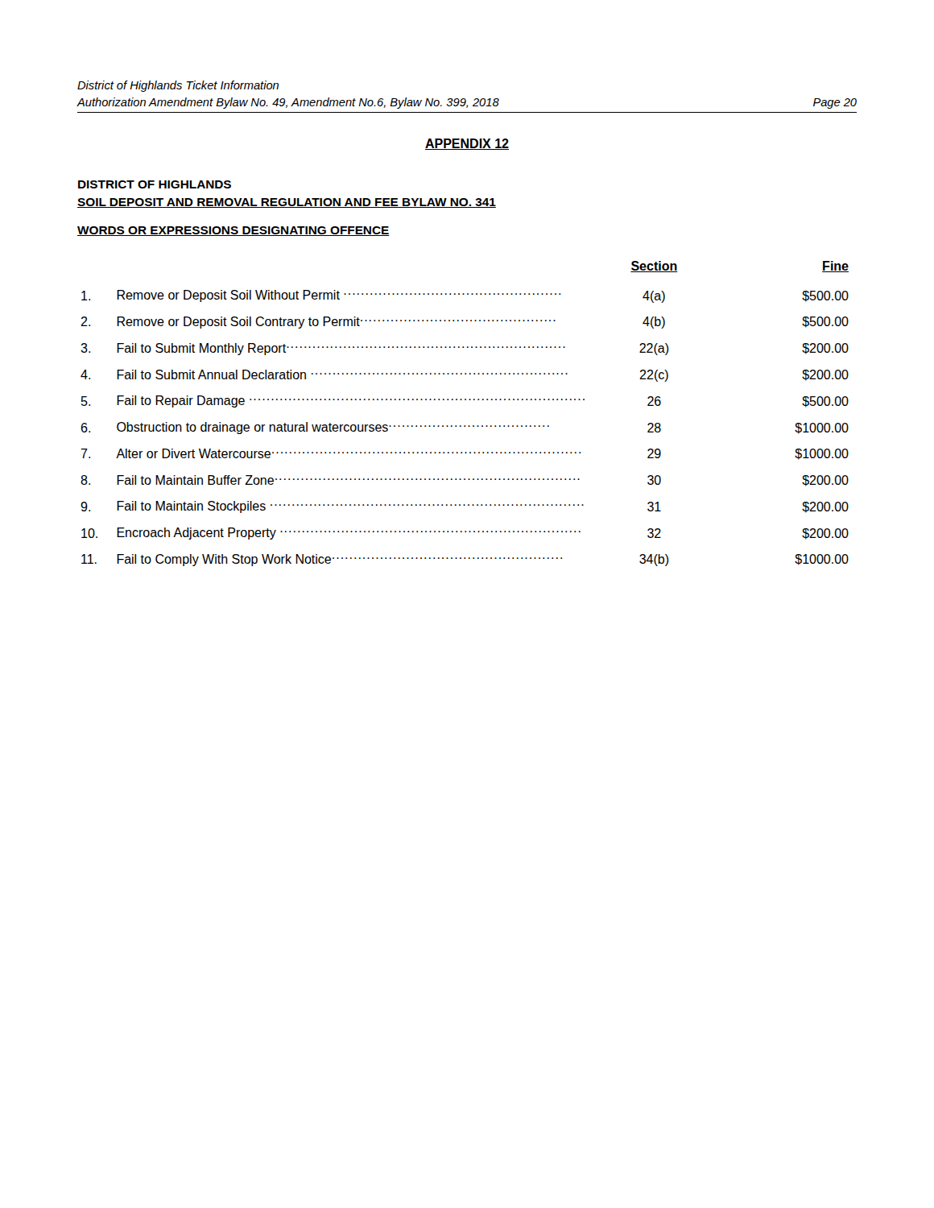District of Highlands Ticket Information
Authorization Amendment Bylaw No. 49, Amendment No.6, Bylaw No. 399, 2018 Page 20
APPENDIX 12
DISTRICT OF HIGHLANDS
SOIL DEPOSIT AND REMOVAL REGULATION AND FEE BYLAW NO. 341
WORDS OR EXPRESSIONS DESIGNATING OFFENCE
| | | Section | Fine |
| --- | --- | --- | --- |
| 1. | Remove or Deposit Soil Without Permit .................................................. | 4(a) | $500.00 |
| 2. | Remove or Deposit Soil Contrary to Permit ............................................. | 4(b) | $500.00 |
| 3. | Fail to Submit Monthly Report ................................................................ | 22(a) | $200.00 |
| 4. | Fail to Submit Annual Declaration ........................................................... | 22(c) | $200.00 |
| 5. | Fail to Repair Damage ............................................................................. | 26 | $500.00 |
| 6. | Obstruction to drainage or natural watercourses ..................................... | 28 | $1000.00 |
| 7. | Alter or Divert Watercourse ....................................................................... | 29 | $1000.00 |
| 8. | Fail to Maintain Buffer Zone ...................................................................... | 30 | $200.00 |
| 9. | Fail to Maintain Stockpiles ........................................................................ | 31 | $200.00 |
| 10. | Encroach Adjacent Property ..................................................................... | 32 | $200.00 |
| 11. | Fail to Comply With Stop Work Notice ..................................................... | 34(b) | $1000.00 |